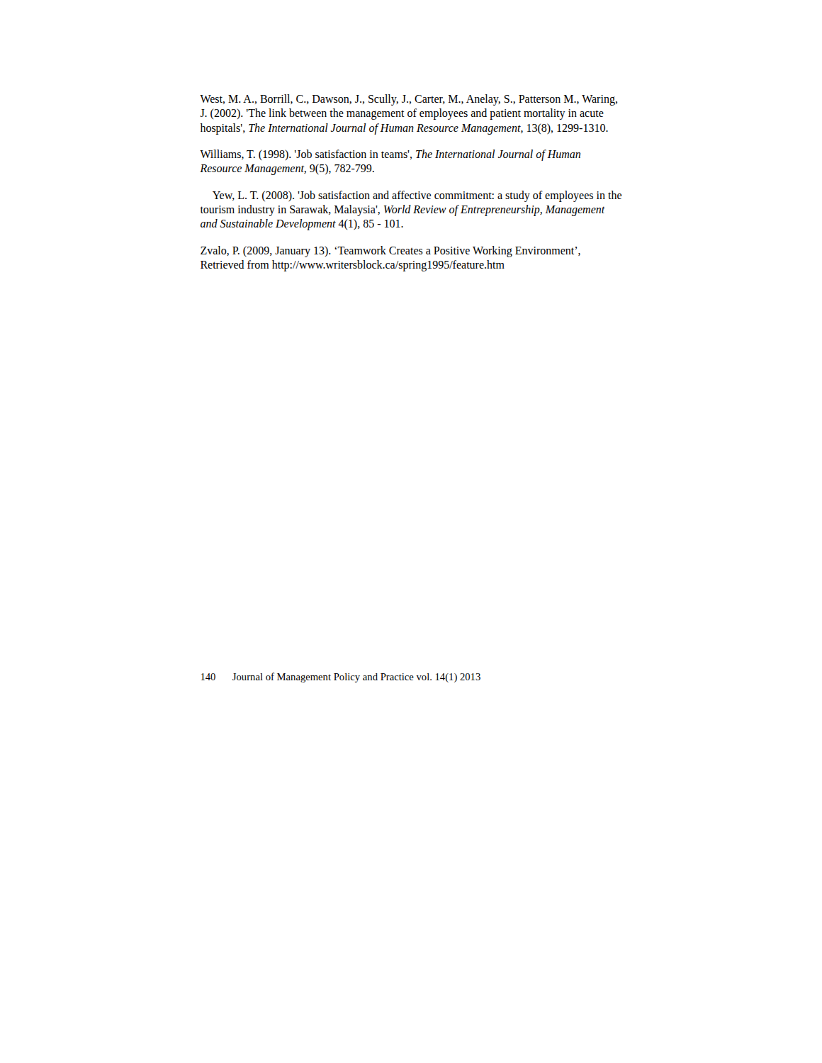West, M. A., Borrill, C., Dawson, J., Scully, J., Carter, M., Anelay, S., Patterson M., Waring, J. (2002). 'The link between the management of employees and patient mortality in acute hospitals', The International Journal of Human Resource Management, 13(8), 1299-1310.
Williams, T. (1998). 'Job satisfaction in teams', The International Journal of Human Resource Management, 9(5), 782-799.
Yew, L. T. (2008). 'Job satisfaction and affective commitment: a study of employees in the tourism industry in Sarawak, Malaysia', World Review of Entrepreneurship, Management and Sustainable Development 4(1), 85 - 101.
Zvalo, P. (2009, January 13). ‘Teamwork Creates a Positive Working Environment’, Retrieved from http://www.writersblock.ca/spring1995/feature.htm
140 Journal of Management Policy and Practice vol. 14(1) 2013